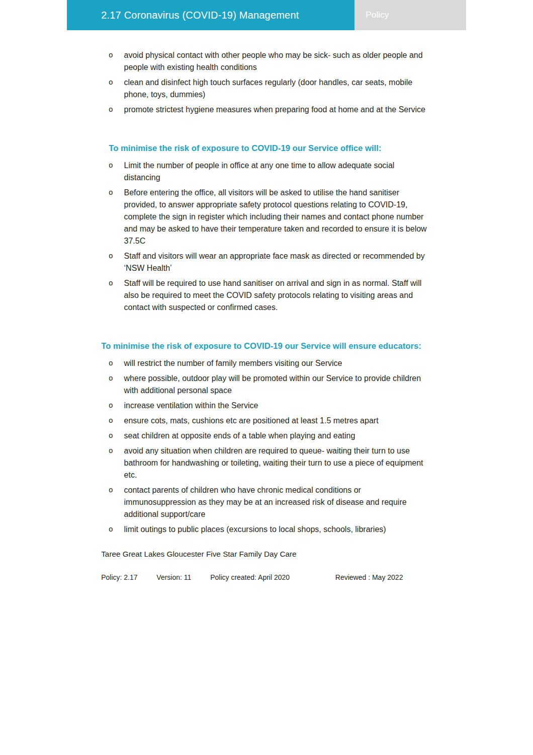2.17 Coronavirus (COVID-19) Management
Policy
avoid physical contact with other people who may be sick- such as older people and people with existing health conditions
clean and disinfect high touch surfaces regularly (door handles, car seats, mobile phone, toys, dummies)
promote strictest hygiene measures when preparing food at home and at the Service
To minimise the risk of exposure to COVID-19 our Service office will:
Limit the number of people in office at any one time to allow adequate social distancing
Before entering the office, all visitors will be asked to utilise the hand sanitiser provided, to answer appropriate safety protocol questions relating to COVID-19, complete the sign in register which including their names and contact phone number and may be asked to have their temperature taken and recorded to ensure it is below 37.5C
Staff and visitors will wear an appropriate face mask as directed or recommended by ‘NSW Health’
Staff will be required to use hand sanitiser on arrival and sign in as normal. Staff will also be required to meet the COVID safety protocols relating to visiting areas and contact with suspected or confirmed cases.
To minimise the risk of exposure to COVID-19 our Service will ensure educators:
will restrict the number of family members visiting our Service
where possible, outdoor play will be promoted within our Service to provide children with additional personal space
increase ventilation within the Service
ensure cots, mats, cushions etc are positioned at least 1.5 metres apart
seat children at opposite ends of a table when playing and eating
avoid any situation when children are required to queue- waiting their turn to use bathroom for handwashing or toileting, waiting their turn to use a piece of equipment etc.
contact parents of children who have chronic medical conditions or immunosuppression as they may be at an increased risk of disease and require additional support/care
limit outings to public places (excursions to local shops, schools, libraries)
Taree Great Lakes Gloucester Five Star Family Day Care
Policy: 2.17 Version: 11 Policy created: April 2020 Reviewed : May 2022